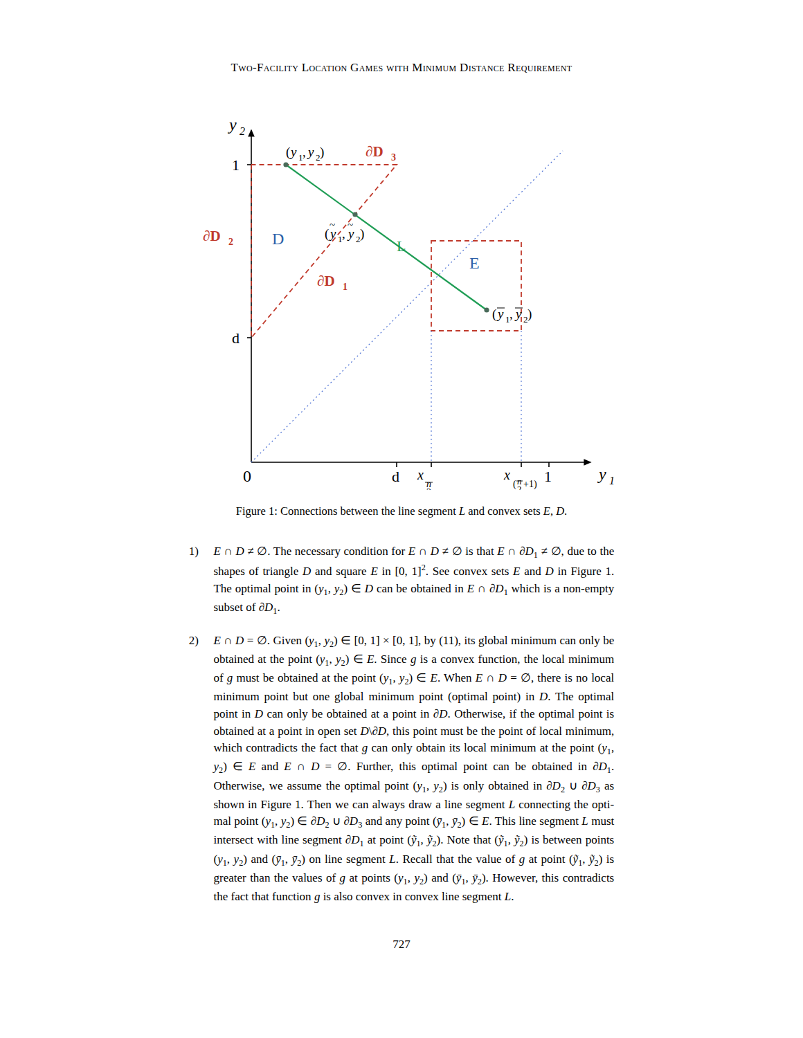Two-Facility Location Games with Minimum Distance Requirement
y 2 y 1 1 d 0 d 1 x n 2 x ( n 2 +1) D E L ∂D 3 ∂D 2 ∂D 1 ( y 1 , y 2 ) ( y ~ 1 , y ~ 2 ) ( y 1 , y 2 )
Figure 1: Connections between the line segment L and convex sets E, D.
1) E ∩ D ≠ ∅. The necessary condition for E ∩ D ≠ ∅ is that E ∩ ∂D1 ≠ ∅, due to the shapes of triangle D and square E in [0, 1]2. See convex sets E and D in Figure 1. The optimal point in (y1, y2) ∈ D can be obtained in E ∩ ∂D1 which is a non-empty subset of ∂D1.
2) E ∩ D = ∅. Given (y1, y2) ∈ [0, 1] × [0, 1], by (11), its global minimum can only be obtained at the point (y1, y2) ∈ E. Since g is a convex function, the local minimum of g must be obtained at the point (y1, y2) ∈ E. When E ∩ D = ∅, there is no local minimum point but one global minimum point (optimal point) in D. The optimal point in D can only be obtained at a point in ∂D. Otherwise, if the optimal point is obtained at a point in open set D\∂D, this point must be the point of local minimum, which contradicts the fact that g can only obtain its local minimum at the point (y1, y2) ∈ E and E ∩ D = ∅. Further, this optimal point can be obtained in ∂D1. Otherwise, we assume the optimal point (y1, y2) is only obtained in ∂D2 ∪ ∂D3 as shown in Figure 1. Then we can always draw a line segment L connecting the optimal point (y1, y2) ∈ ∂D2 ∪ ∂D3 and any point (ȳ1, ȳ2) ∈ E. This line segment L must intersect with line segment ∂D1 at point (ỹ1, ỹ2). Note that (ỹ1, ỹ2) is between points (y1, y2) and (ȳ1, ȳ2) on line segment L. Recall that the value of g at point (ỹ1, ỹ2) is greater than the values of g at points (y1, y2) and (ȳ1, ȳ2). However, this contradicts the fact that function g is also convex in convex line segment L.
727